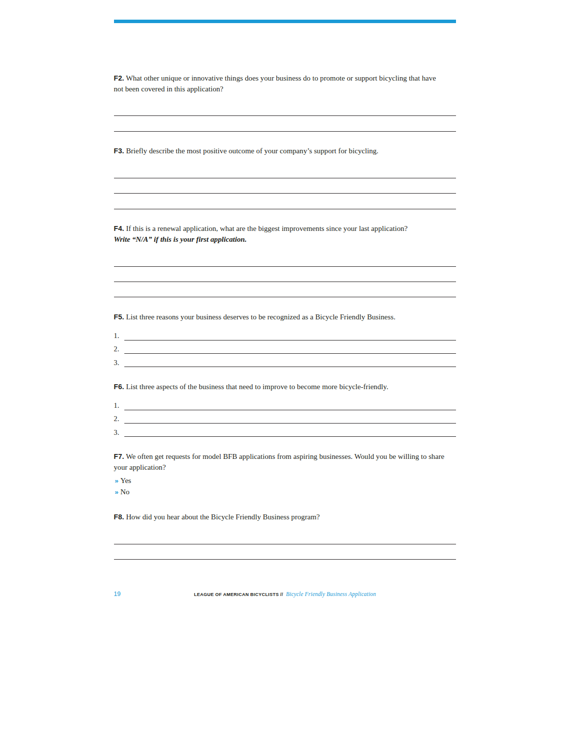F2. What other unique or innovative things does your business do to promote or support bicycling that have not been covered in this application?
F3. Briefly describe the most positive outcome of your company’s support for bicycling.
F4. If this is a renewal application, what are the biggest improvements since your last application?
Write “N/A” if this is your first application.
F5. List three reasons your business deserves to be recognized as a Bicycle Friendly Business.
F6. List three aspects of the business that need to improve to become more bicycle-friendly.
F7. We often get requests for model BFB applications from aspiring businesses. Would you be willing to share your application?
»Yes
»No
F8. How did you hear about the Bicycle Friendly Business program?
19
LEAGUE OF AMERICAN BICYCLISTS // Bicycle Friendly Business Application